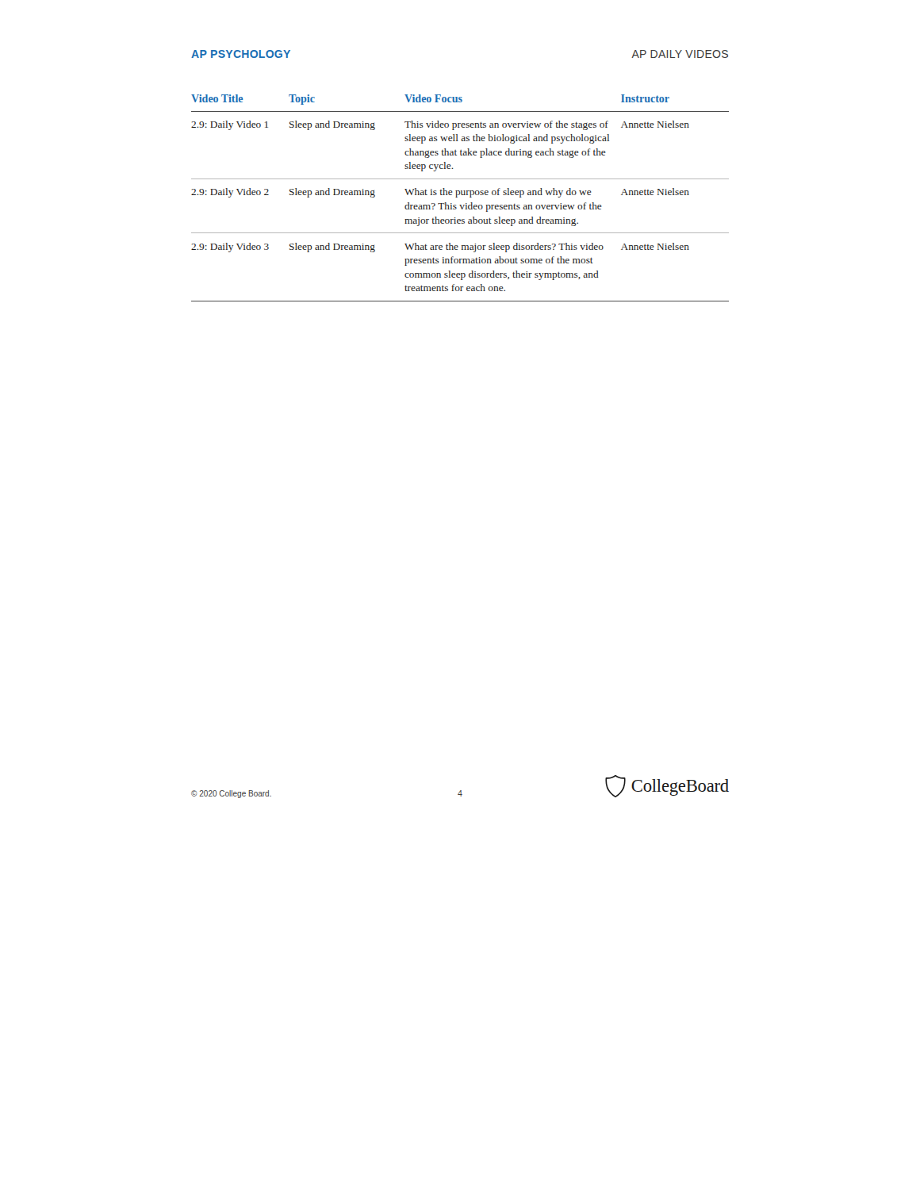AP Psychology
AP Daily Videos
| Video Title | Topic | Video Focus | Instructor |
| --- | --- | --- | --- |
| 2.9: Daily Video 1 | Sleep and Dreaming | This video presents an overview of the stages of sleep as well as the biological and psychological changes that take place during each stage of the sleep cycle. | Annette Nielsen |
| 2.9: Daily Video 2 | Sleep and Dreaming | What is the purpose of sleep and why do we dream? This video presents an overview of the major theories about sleep and dreaming. | Annette Nielsen |
| 2.9: Daily Video 3 | Sleep and Dreaming | What are the major sleep disorders? This video presents information about some of the most common sleep disorders, their symptoms, and treatments for each one. | Annette Nielsen |
4
© 2020 College Board.
CollegeBoard